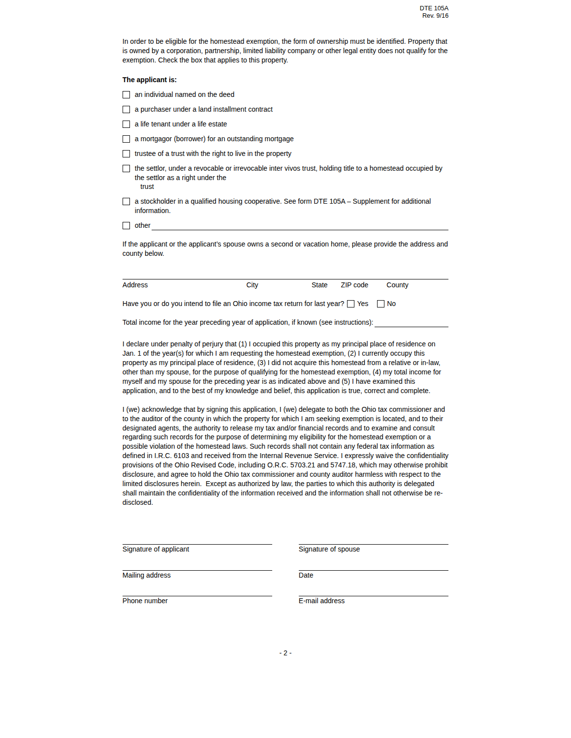DTE 105A
Rev. 9/16
In order to be eligible for the homestead exemption, the form of ownership must be identified. Property that is owned by a corporation, partnership, limited liability company or other legal entity does not qualify for the exemption. Check the box that applies to this property.
The applicant is:
an individual named on the deed
a purchaser under a land installment contract
a life tenant under a life estate
a mortgagor (borrower) for an outstanding mortgage
trustee of a trust with the right to live in the property
the settlor, under a revocable or irrevocable inter vivos trust, holding title to a homestead occupied by the settlor as a right under the trust
a stockholder in a qualified housing cooperative. See form DTE 105A – Supplement for additional information.
other
If the applicant or the applicant’s spouse owns a second or vacation home, please provide the address and county below.
Address City State ZIP code County
Have you or do you intend to file an Ohio income tax return for last year? Yes No
Total income for the year preceding year of application, if known (see instructions):
I declare under penalty of perjury that (1) I occupied this property as my principal place of residence on Jan. 1 of the year(s) for which I am requesting the homestead exemption, (2) I currently occupy this property as my principal place of residence, (3) I did not acquire this homestead from a relative or in-law, other than my spouse, for the purpose of qualifying for the homestead exemption, (4) my total income for myself and my spouse for the preceding year is as indicated above and (5) I have examined this application, and to the best of my knowledge and belief, this application is true, correct and complete.
I (we) acknowledge that by signing this application, I (we) delegate to both the Ohio tax commissioner and to the auditor of the county in which the property for which I am seeking exemption is located, and to their designated agents, the authority to release my tax and/or financial records and to examine and consult regarding such records for the purpose of determining my eligibility for the homestead exemption or a possible violation of the homestead laws. Such records shall not contain any federal tax information as defined in I.R.C. 6103 and received from the Internal Revenue Service. I expressly waive the confidentiality provisions of the Ohio Revised Code, including O.R.C. 5703.21 and 5747.18, which may otherwise prohibit disclosure, and agree to hold the Ohio tax commissioner and county auditor harmless with respect to the limited disclosures herein. Except as authorized by law, the parties to which this authority is delegated shall maintain the confidentiality of the information received and the information shall not otherwise be re-disclosed.
| Signature of applicant | Signature of spouse |
| Mailing address | Date |
| Phone number | E-mail address |
- 2 -